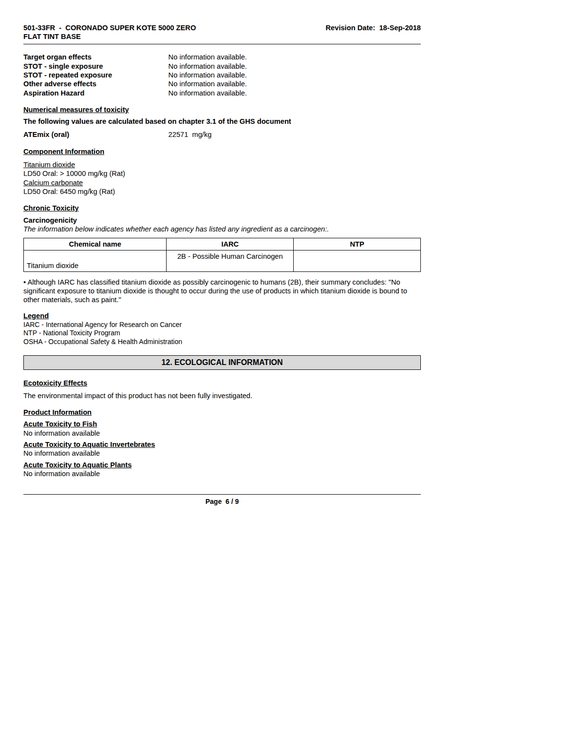501-33FR - CORONADO SUPER KOTE 5000 ZERO
FLAT TINT BASE
Revision Date: 18-Sep-2018
Target organ effects
No information available.
STOT - single exposure
No information available.
STOT - repeated exposure
No information available.
Other adverse effects
No information available.
Aspiration Hazard
No information available.
Numerical measures of toxicity
The following values are calculated based on chapter 3.1 of the GHS document
ATEmix (oral)
22571 mg/kg
Component Information
Titanium dioxide
LD50 Oral: > 10000 mg/kg (Rat)
Calcium carbonate
LD50 Oral: 6450 mg/kg (Rat)
Chronic Toxicity
Carcinogenicity
The information below indicates whether each agency has listed any ingredient as a carcinogen:.
| Chemical name | IARC | NTP |
| --- | --- | --- |
| Titanium dioxide | 2B - Possible Human Carcinogen | |
• Although IARC has classified titanium dioxide as possibly carcinogenic to humans (2B), their summary concludes: "No significant exposure to titanium dioxide is thought to occur during the use of products in which titanium dioxide is bound to other materials, such as paint."
Legend
IARC - International Agency for Research on Cancer
NTP - National Toxicity Program
OSHA - Occupational Safety & Health Administration
12. ECOLOGICAL INFORMATION
Ecotoxicity Effects
The environmental impact of this product has not been fully investigated.
Product Information
Acute Toxicity to Fish
No information available
Acute Toxicity to Aquatic Invertebrates
No information available
Acute Toxicity to Aquatic Plants
No information available
Page 6 / 9